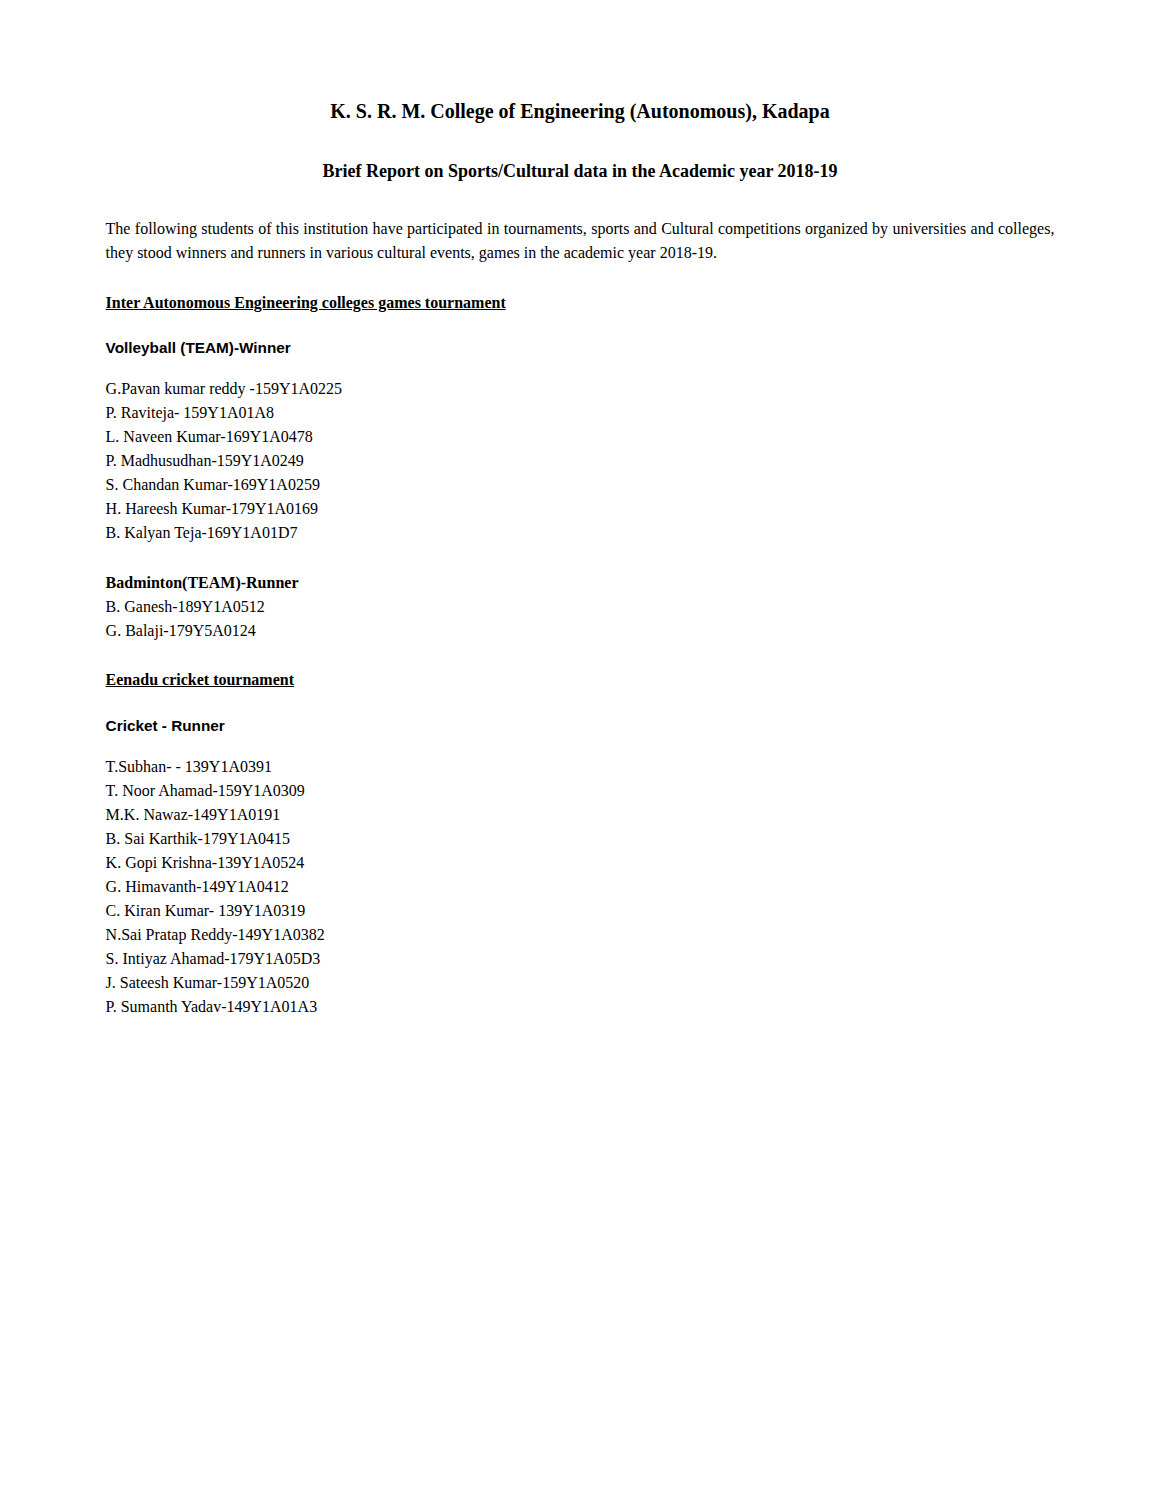K. S. R. M. College of Engineering (Autonomous), Kadapa
Brief Report on Sports/Cultural data in the Academic year 2018-19
The following students of this institution have participated in tournaments, sports and Cultural competitions organized by universities and colleges, they stood winners and runners in various cultural events, games in the academic year 2018-19.
Inter Autonomous Engineering colleges games tournament
Volleyball (TEAM)-Winner
G.Pavan kumar reddy -159Y1A0225
P. Raviteja- 159Y1A01A8
L. Naveen Kumar-169Y1A0478
P. Madhusudhan-159Y1A0249
S. Chandan Kumar-169Y1A0259
H. Hareesh Kumar-179Y1A0169
B. Kalyan Teja-169Y1A01D7
Badminton(TEAM)-Runner
B. Ganesh-189Y1A0512
G. Balaji-179Y5A0124
Eenadu cricket tournament
Cricket - Runner
T.Subhan- - 139Y1A0391
T. Noor Ahamad-159Y1A0309
M.K. Nawaz-149Y1A0191
B. Sai Karthik-179Y1A0415
K. Gopi Krishna-139Y1A0524
G. Himavanth-149Y1A0412
C. Kiran Kumar- 139Y1A0319
N.Sai Pratap Reddy-149Y1A0382
S. Intiyaz Ahamad-179Y1A05D3
J. Sateesh Kumar-159Y1A0520
P. Sumanth Yadav-149Y1A01A3